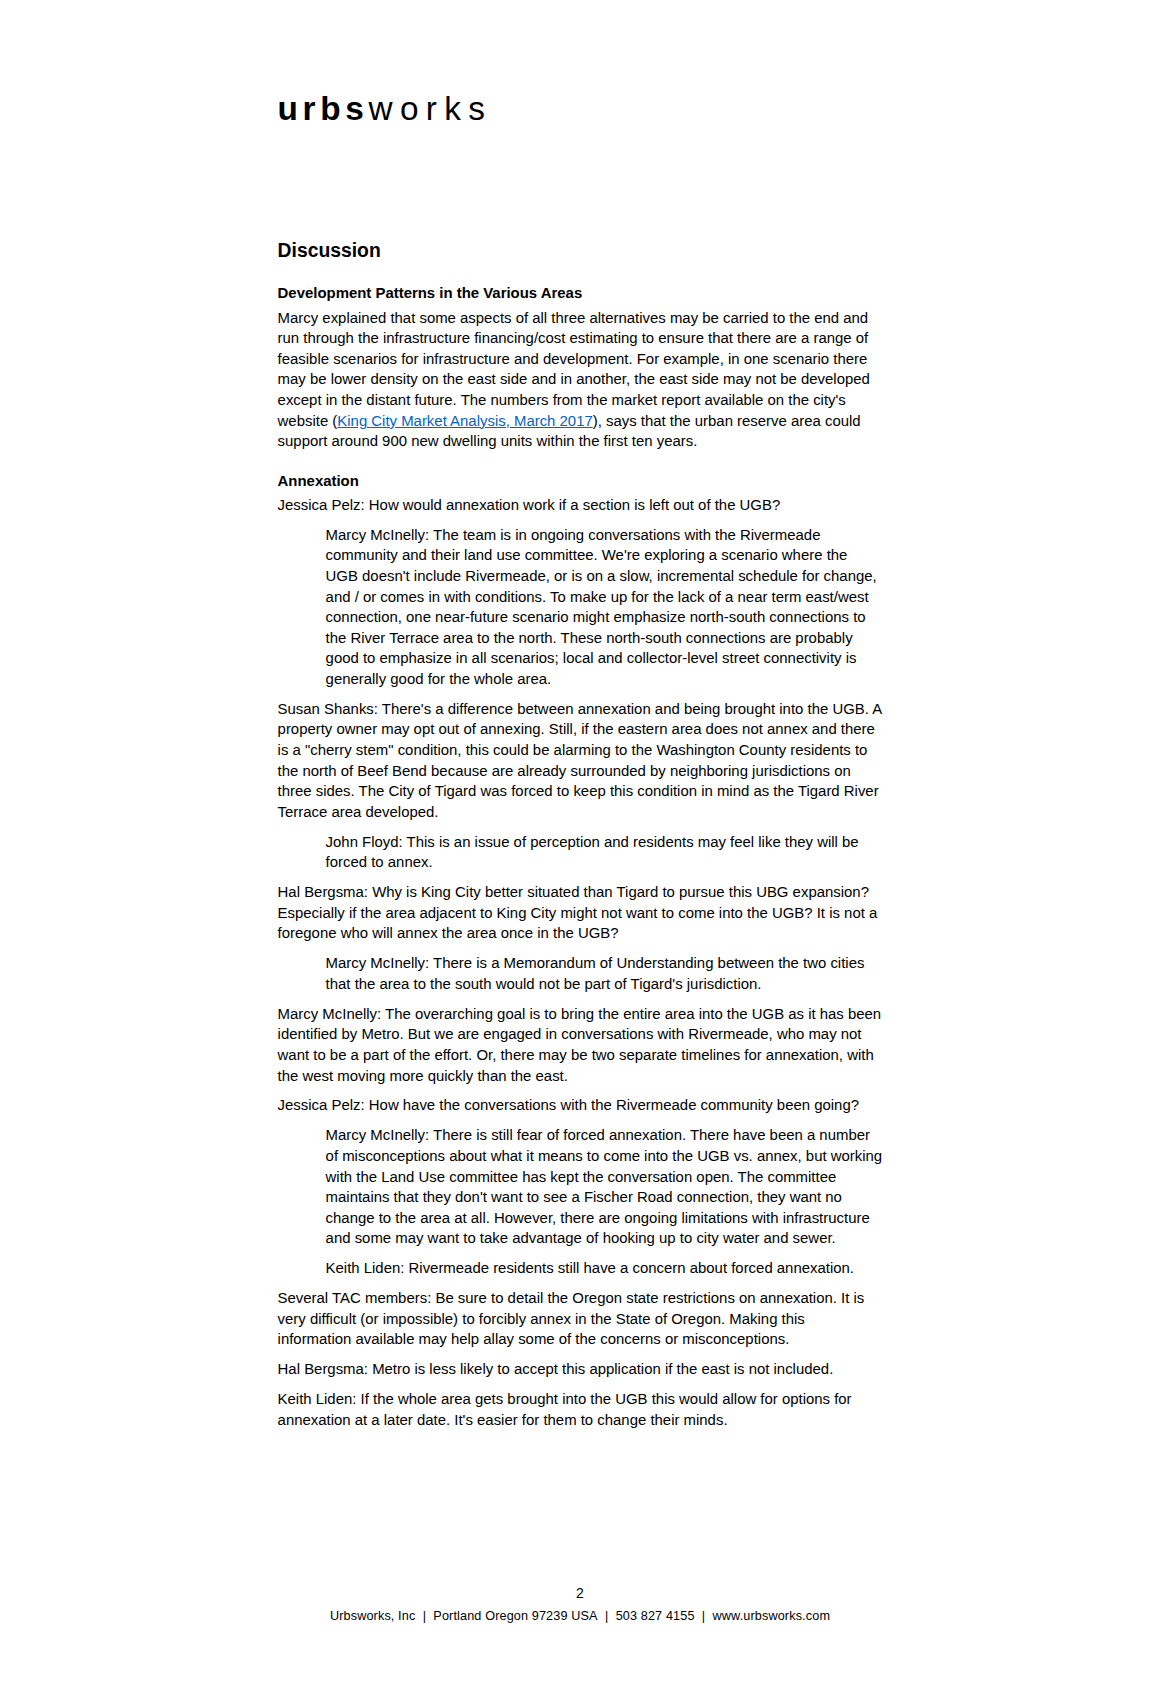urbs works
Discussion
Development Patterns in the Various Areas
Marcy explained that some aspects of all three alternatives may be carried to the end and run through the infrastructure financing/cost estimating to ensure that there are a range of feasible scenarios for infrastructure and development. For example, in one scenario there may be lower density on the east side and in another, the east side may not be developed except in the distant future. The numbers from the market report available on the city's website (King City Market Analysis, March 2017), says that the urban reserve area could support around 900 new dwelling units within the first ten years.
Annexation
Jessica Pelz: How would annexation work if a section is left out of the UGB?
Marcy McInelly: The team is in ongoing conversations with the Rivermeade community and their land use committee. We're exploring a scenario where the UGB doesn't include Rivermeade, or is on a slow, incremental schedule for change, and / or comes in with conditions. To make up for the lack of a near term east/west connection, one near-future scenario might emphasize north-south connections to the River Terrace area to the north. These north-south connections are probably good to emphasize in all scenarios; local and collector-level street connectivity is generally good for the whole area.
Susan Shanks: There's a difference between annexation and being brought into the UGB. A property owner may opt out of annexing. Still, if the eastern area does not annex and there is a "cherry stem" condition, this could be alarming to the Washington County residents to the north of Beef Bend because are already surrounded by neighboring jurisdictions on three sides. The City of Tigard was forced to keep this condition in mind as the Tigard River Terrace area developed.
John Floyd: This is an issue of perception and residents may feel like they will be forced to annex.
Hal Bergsma: Why is King City better situated than Tigard to pursue this UBG expansion? Especially if the area adjacent to King City might not want to come into the UGB? It is not a foregone who will annex the area once in the UGB?
Marcy McInelly: There is a Memorandum of Understanding between the two cities that the area to the south would not be part of Tigard's jurisdiction.
Marcy McInelly: The overarching goal is to bring the entire area into the UGB as it has been identified by Metro. But we are engaged in conversations with Rivermeade, who may not want to be a part of the effort. Or, there may be two separate timelines for annexation, with the west moving more quickly than the east.
Jessica Pelz: How have the conversations with the Rivermeade community been going?
Marcy McInelly: There is still fear of forced annexation. There have been a number of misconceptions about what it means to come into the UGB vs. annex, but working with the Land Use committee has kept the conversation open. The committee maintains that they don't want to see a Fischer Road connection, they want no change to the area at all. However, there are ongoing limitations with infrastructure and some may want to take advantage of hooking up to city water and sewer.
Keith Liden: Rivermeade residents still have a concern about forced annexation.
Several TAC members: Be sure to detail the Oregon state restrictions on annexation. It is very difficult (or impossible) to forcibly annex in the State of Oregon. Making this information available may help allay some of the concerns or misconceptions.
Hal Bergsma: Metro is less likely to accept this application if the east is not included.
Keith Liden: If the whole area gets brought into the UGB this would allow for options for annexation at a later date. It's easier for them to change their minds.
2
Urbsworks, Inc | Portland Oregon 97239 USA | 503 827 4155 | www.urbsworks.com